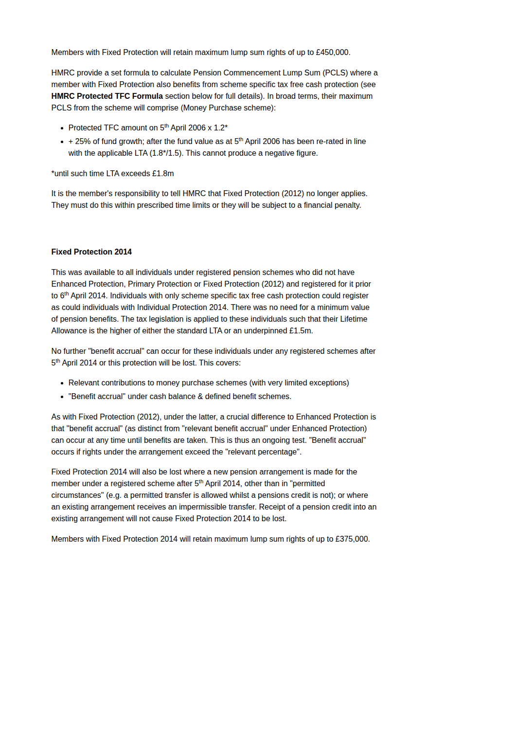Members with Fixed Protection will retain maximum lump sum rights of up to £450,000.
HMRC provide a set formula to calculate Pension Commencement Lump Sum (PCLS) where a member with Fixed Protection also benefits from scheme specific tax free cash protection (see HMRC Protected TFC Formula section below for full details). In broad terms, their maximum PCLS from the scheme will comprise (Money Purchase scheme):
Protected TFC amount on 5th April 2006 x 1.2*
+ 25% of fund growth; after the fund value as at 5th April 2006 has been re-rated in line with the applicable LTA (1.8*/1.5). This cannot produce a negative figure.
*until such time LTA exceeds £1.8m
It is the member's responsibility to tell HMRC that Fixed Protection (2012) no longer applies. They must do this within prescribed time limits or they will be subject to a financial penalty.
Fixed Protection 2014
This was available to all individuals under registered pension schemes who did not have Enhanced Protection, Primary Protection or Fixed Protection (2012) and registered for it prior to 6th April 2014. Individuals with only scheme specific tax free cash protection could register as could individuals with Individual Protection 2014. There was no need for a minimum value of pension benefits. The tax legislation is applied to these individuals such that their Lifetime Allowance is the higher of either the standard LTA or an underpinned £1.5m.
No further "benefit accrual" can occur for these individuals under any registered schemes after 5th April 2014 or this protection will be lost. This covers:
Relevant contributions to money purchase schemes (with very limited exceptions)
"Benefit accrual" under cash balance & defined benefit schemes.
As with Fixed Protection (2012), under the latter, a crucial difference to Enhanced Protection is that "benefit accrual" (as distinct from "relevant benefit accrual" under Enhanced Protection) can occur at any time until benefits are taken. This is thus an ongoing test. "Benefit accrual" occurs if rights under the arrangement exceed the "relevant percentage".
Fixed Protection 2014 will also be lost where a new pension arrangement is made for the member under a registered scheme after 5th April 2014, other than in "permitted circumstances" (e.g. a permitted transfer is allowed whilst a pensions credit is not); or where an existing arrangement receives an impermissible transfer. Receipt of a pension credit into an existing arrangement will not cause Fixed Protection 2014 to be lost.
Members with Fixed Protection 2014 will retain maximum lump sum rights of up to £375,000.